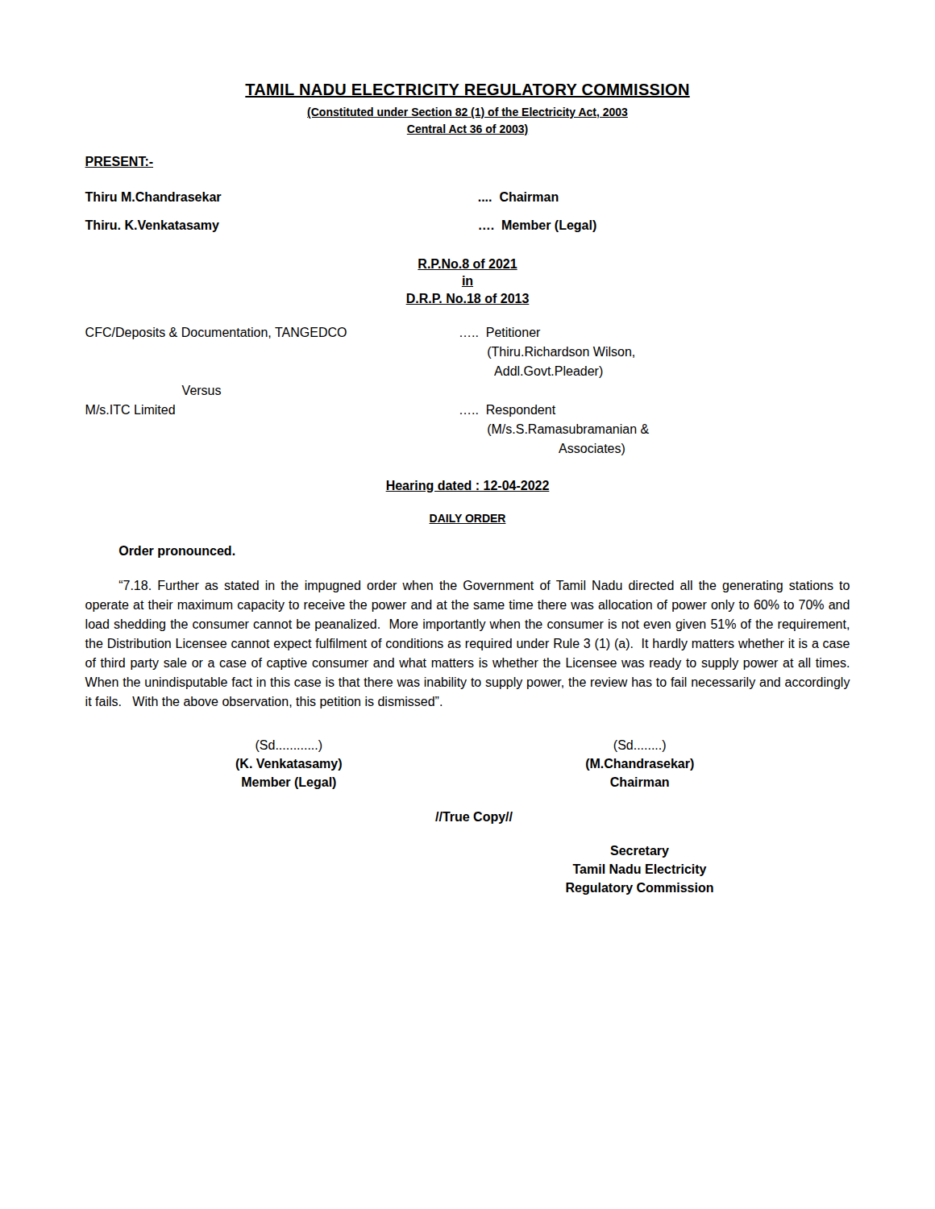TAMIL NADU ELECTRICITY REGULATORY COMMISSION
(Constituted under Section 82 (1) of the Electricity Act, 2003
Central Act 36 of 2003)
PRESENT:-
| Thiru M.Chandrasekar | .... Chairman |
| Thiru. K.Venkatasamy | …. Member (Legal) |
R.P.No.8 of 2021 in D.R.P. No.18 of 2013
| CFC/Deposits & Documentation, TANGEDCO | ….. Petitioner (Thiru.Richardson Wilson, Addl.Govt.Pleader) |
| Versus | |
| M/s.ITC Limited | ….. Respondent (M/s.S.Ramasubramanian & Associates) |
Hearing dated : 12-04-2022
DAILY ORDER
Order pronounced.
“7.18. Further as stated in the impugned order when the Government of Tamil Nadu directed all the generating stations to operate at their maximum capacity to receive the power and at the same time there was allocation of power only to 60% to 70% and load shedding the consumer cannot be peanalized. More importantly when the consumer is not even given 51% of the requirement, the Distribution Licensee cannot expect fulfilment of conditions as required under Rule 3 (1) (a). It hardly matters whether it is a case of third party sale or a case of captive consumer and what matters is whether the Licensee was ready to supply power at all times. When the unindisputable fact in this case is that there was inability to supply power, the review has to fail necessarily and accordingly it fails. With the above observation, this petition is dismissed”.
| (Sd............) (K. Venkatasamy) Member (Legal) | (Sd........) (M.Chandrasekar) Chairman |
//True Copy//
Secretary
Tamil Nadu Electricity
Regulatory Commission